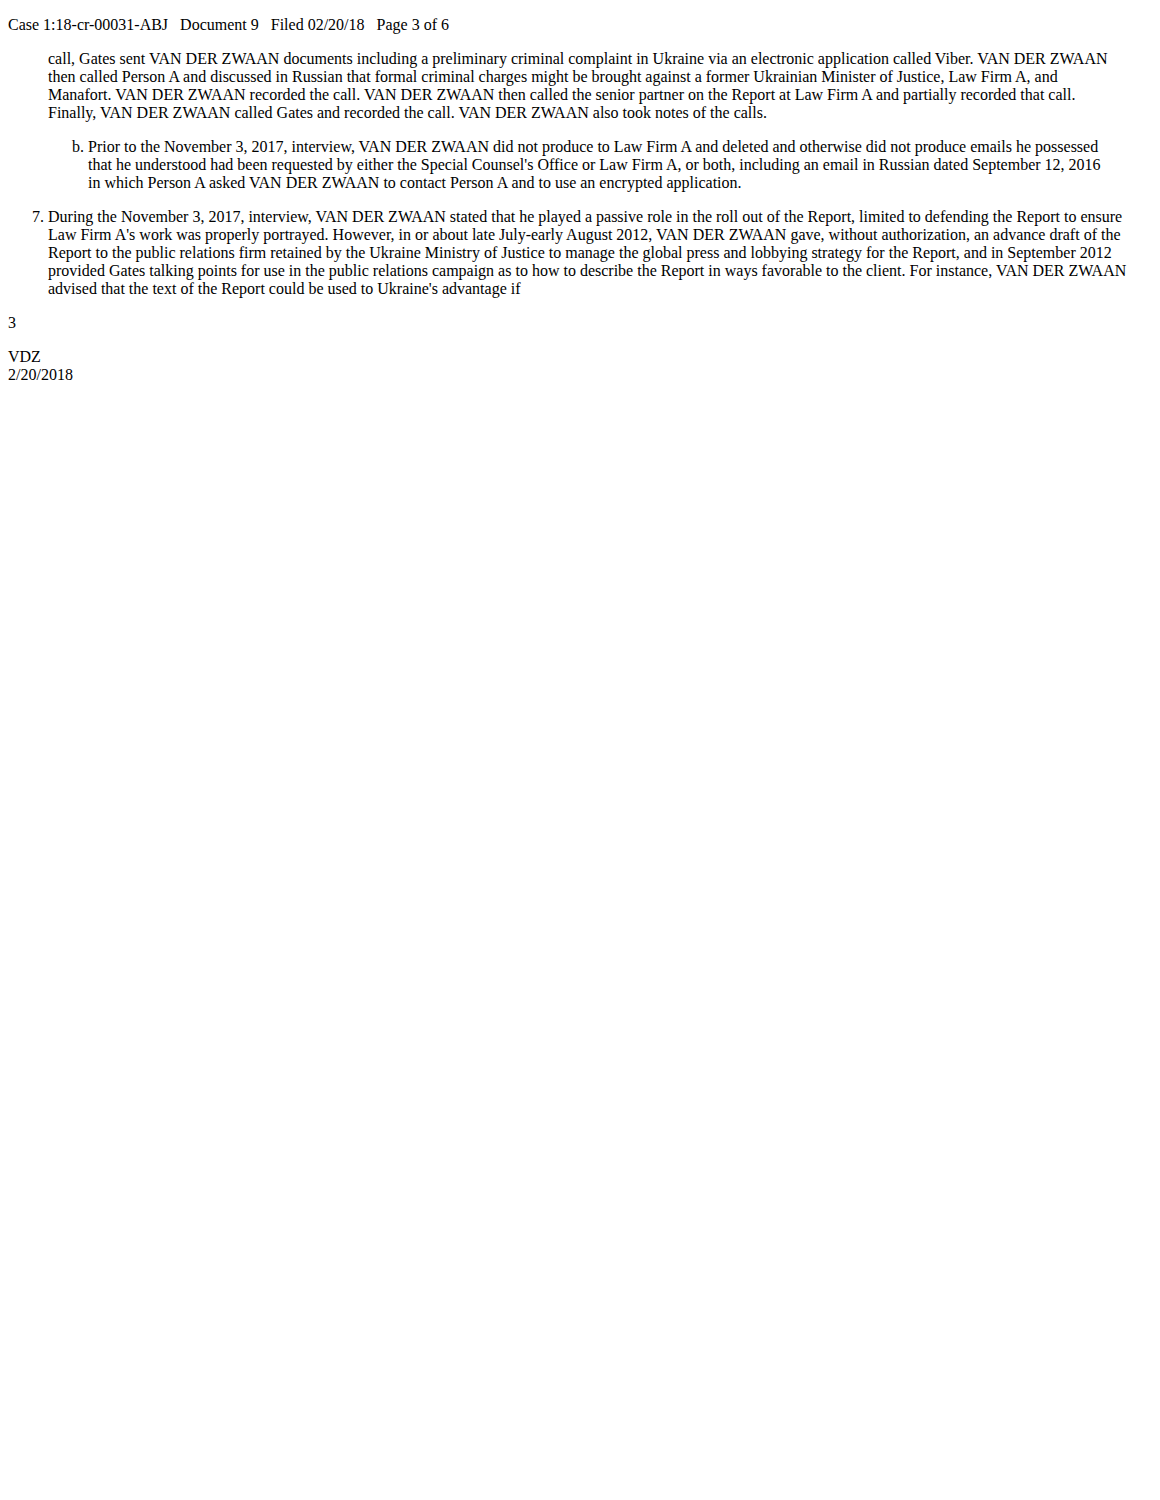Case 1:18-cr-00031-ABJ Document 9 Filed 02/20/18 Page 3 of 6
call, Gates sent VAN DER ZWAAN documents including a preliminary criminal complaint in Ukraine via an electronic application called Viber. VAN DER ZWAAN then called Person A and discussed in Russian that formal criminal charges might be brought against a former Ukrainian Minister of Justice, Law Firm A, and Manafort. VAN DER ZWAAN recorded the call. VAN DER ZWAAN then called the senior partner on the Report at Law Firm A and partially recorded that call. Finally, VAN DER ZWAAN called Gates and recorded the call. VAN DER ZWAAN also took notes of the calls.
Prior to the November 3, 2017, interview, VAN DER ZWAAN did not produce to Law Firm A and deleted and otherwise did not produce emails he possessed that he understood had been requested by either the Special Counsel's Office or Law Firm A, or both, including an email in Russian dated September 12, 2016 in which Person A asked VAN DER ZWAAN to contact Person A and to use an encrypted application.
During the November 3, 2017, interview, VAN DER ZWAAN stated that he played a passive role in the roll out of the Report, limited to defending the Report to ensure Law Firm A's work was properly portrayed. However, in or about late July-early August 2012, VAN DER ZWAAN gave, without authorization, an advance draft of the Report to the public relations firm retained by the Ukraine Ministry of Justice to manage the global press and lobbying strategy for the Report, and in September 2012 provided Gates talking points for use in the public relations campaign as to how to describe the Report in ways favorable to the client. For instance, VAN DER ZWAAN advised that the text of the Report could be used to Ukraine's advantage if
3
VDZ
2/20/2018